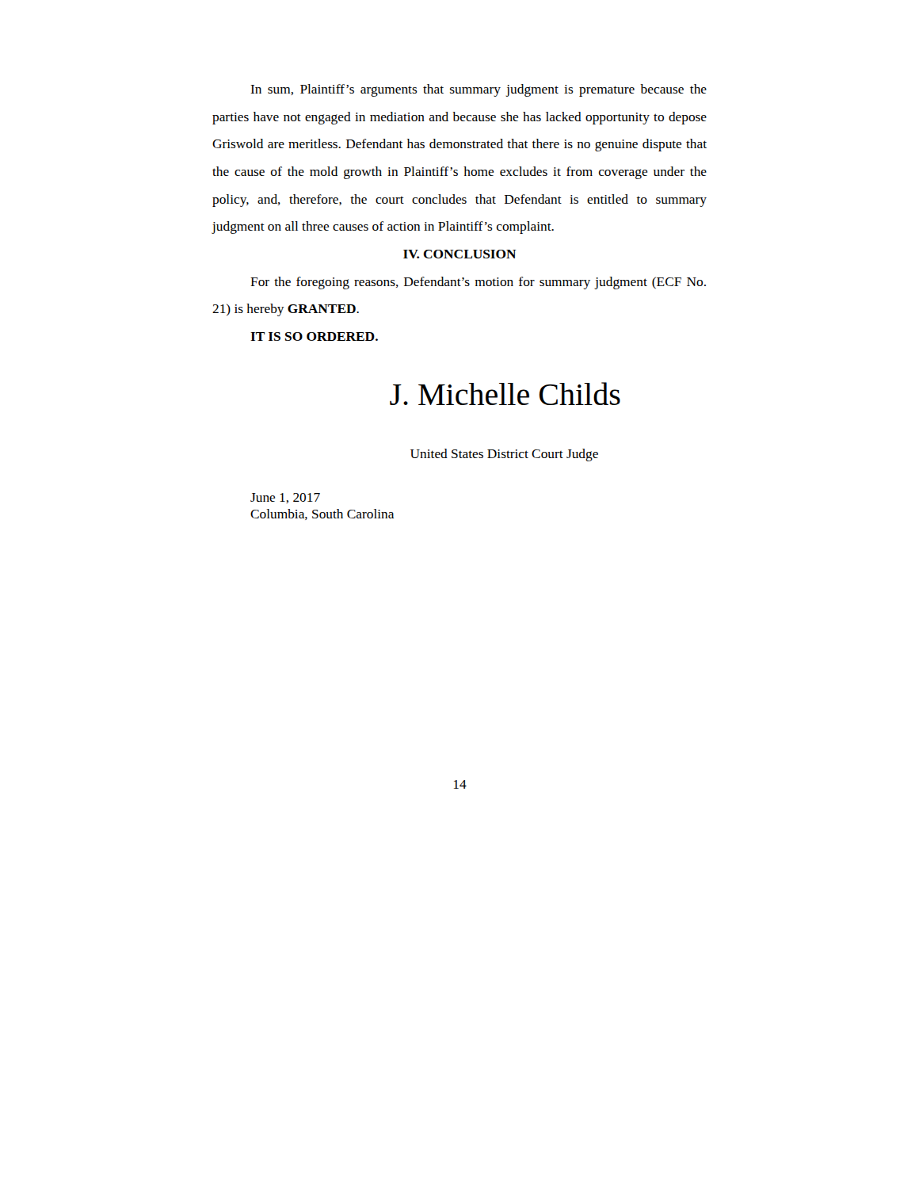In sum, Plaintiff’s arguments that summary judgment is premature because the parties have not engaged in mediation and because she has lacked opportunity to depose Griswold are meritless. Defendant has demonstrated that there is no genuine dispute that the cause of the mold growth in Plaintiff’s home excludes it from coverage under the policy, and, therefore, the court concludes that Defendant is entitled to summary judgment on all three causes of action in Plaintiff’s complaint.
IV. CONCLUSION
For the foregoing reasons, Defendant’s motion for summary judgment (ECF No. 21) is hereby GRANTED.
IT IS SO ORDERED.
J. Michelle Childs
United States District Court Judge
June 1, 2017
Columbia, South Carolina
14